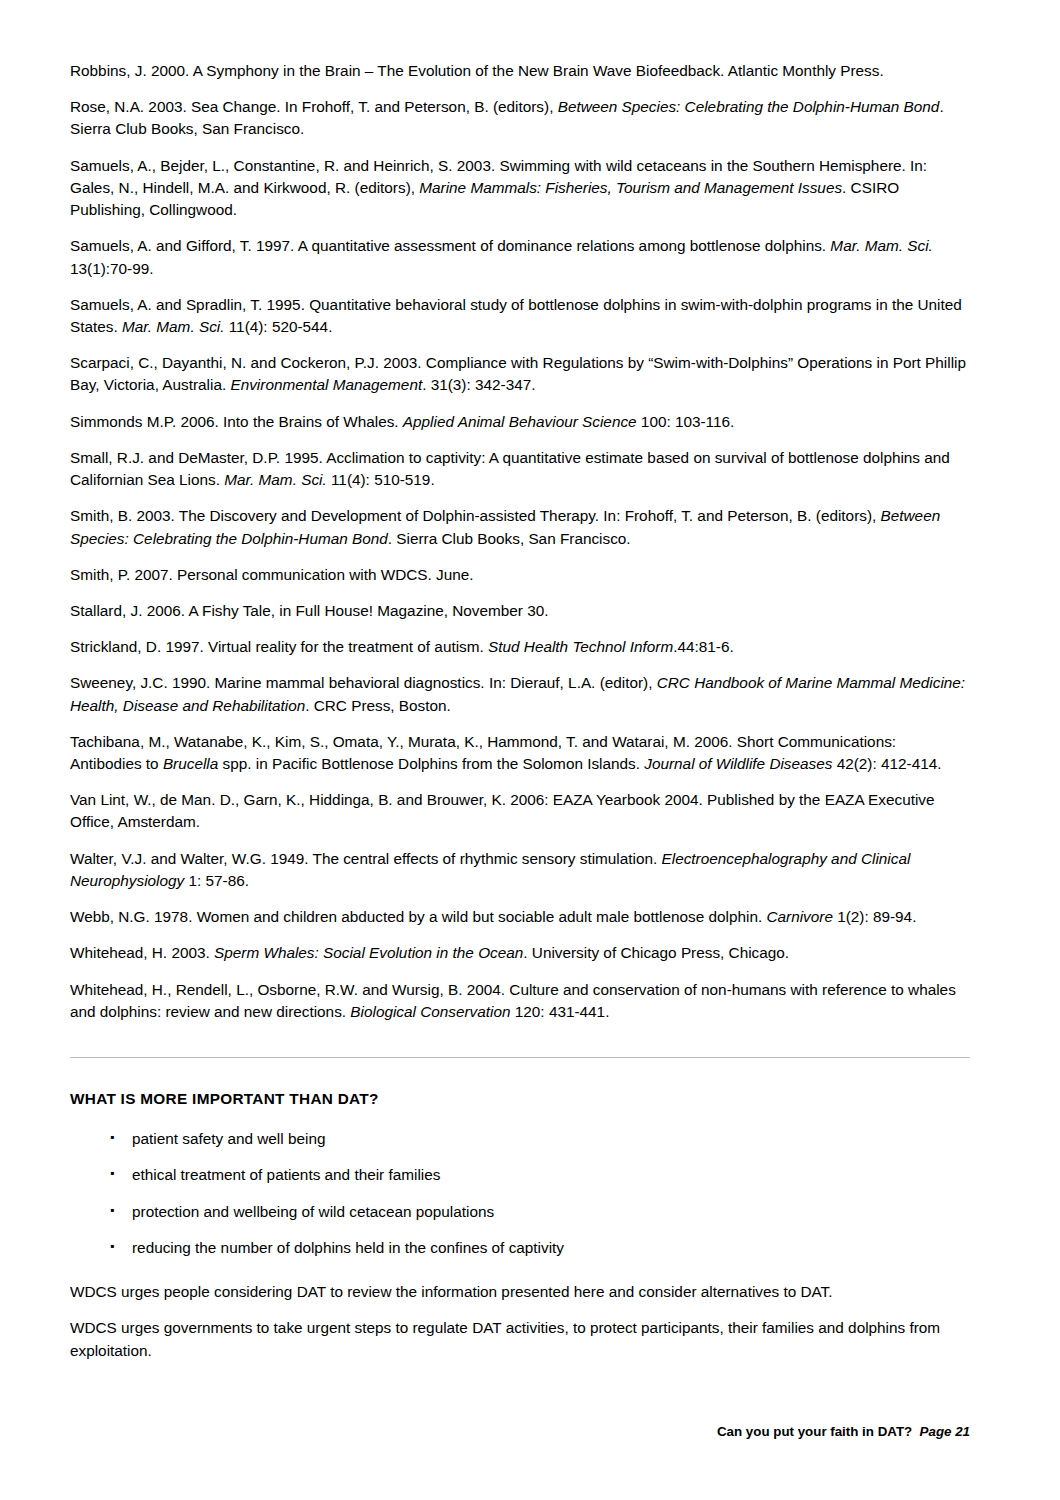Robbins, J. 2000. A Symphony in the Brain – The Evolution of the New Brain Wave Biofeedback. Atlantic Monthly Press.
Rose, N.A. 2003. Sea Change. In Frohoff, T. and Peterson, B. (editors), Between Species: Celebrating the Dolphin-Human Bond. Sierra Club Books, San Francisco.
Samuels, A., Bejder, L., Constantine, R. and Heinrich, S. 2003. Swimming with wild cetaceans in the Southern Hemisphere. In: Gales, N., Hindell, M.A. and Kirkwood, R. (editors), Marine Mammals: Fisheries, Tourism and Management Issues. CSIRO Publishing, Collingwood.
Samuels, A. and Gifford, T. 1997. A quantitative assessment of dominance relations among bottlenose dolphins. Mar. Mam. Sci. 13(1):70-99.
Samuels, A. and Spradlin, T. 1995. Quantitative behavioral study of bottlenose dolphins in swim-with-dolphin programs in the United States. Mar. Mam. Sci. 11(4): 520-544.
Scarpaci, C., Dayanthi, N. and Cockeron, P.J. 2003. Compliance with Regulations by “Swim-with-Dolphins” Operations in Port Phillip Bay, Victoria, Australia. Environmental Management. 31(3): 342-347.
Simmonds M.P. 2006. Into the Brains of Whales. Applied Animal Behaviour Science 100: 103-116.
Small, R.J. and DeMaster, D.P. 1995. Acclimation to captivity: A quantitative estimate based on survival of bottlenose dolphins and Californian Sea Lions. Mar. Mam. Sci. 11(4): 510-519.
Smith, B. 2003. The Discovery and Development of Dolphin-assisted Therapy. In: Frohoff, T. and Peterson, B. (editors), Between Species: Celebrating the Dolphin-Human Bond. Sierra Club Books, San Francisco.
Smith, P. 2007. Personal communication with WDCS. June.
Stallard, J. 2006. A Fishy Tale, in Full House! Magazine, November 30.
Strickland, D. 1997. Virtual reality for the treatment of autism. Stud Health Technol Inform.44:81-6.
Sweeney, J.C. 1990. Marine mammal behavioral diagnostics. In: Dierauf, L.A. (editor), CRC Handbook of Marine Mammal Medicine: Health, Disease and Rehabilitation. CRC Press, Boston.
Tachibana, M., Watanabe, K., Kim, S., Omata, Y., Murata, K., Hammond, T. and Watarai, M. 2006. Short Communications: Antibodies to Brucella spp. in Pacific Bottlenose Dolphins from the Solomon Islands. Journal of Wildlife Diseases 42(2): 412-414.
Van Lint, W., de Man. D., Garn, K., Hiddinga, B. and Brouwer, K. 2006: EAZA Yearbook 2004. Published by the EAZA Executive Office, Amsterdam.
Walter, V.J. and Walter, W.G. 1949. The central effects of rhythmic sensory stimulation. Electroencephalography and Clinical Neurophysiology 1: 57-86.
Webb, N.G. 1978. Women and children abducted by a wild but sociable adult male bottlenose dolphin. Carnivore 1(2): 89-94.
Whitehead, H. 2003. Sperm Whales: Social Evolution in the Ocean. University of Chicago Press, Chicago.
Whitehead, H., Rendell, L., Osborne, R.W. and Wursig, B. 2004. Culture and conservation of non-humans with reference to whales and dolphins: review and new directions. Biological Conservation 120: 431-441.
WHAT IS MORE IMPORTANT THAN DAT?
patient safety and well being
ethical treatment of patients and their families
protection and wellbeing of wild cetacean populations
reducing the number of dolphins held in the confines of captivity
WDCS urges people considering DAT to review the information presented here and consider alternatives to DAT.
WDCS urges governments to take urgent steps to regulate DAT activities, to protect participants, their families and dolphins from exploitation.
Can you put your faith in DAT? Page 21